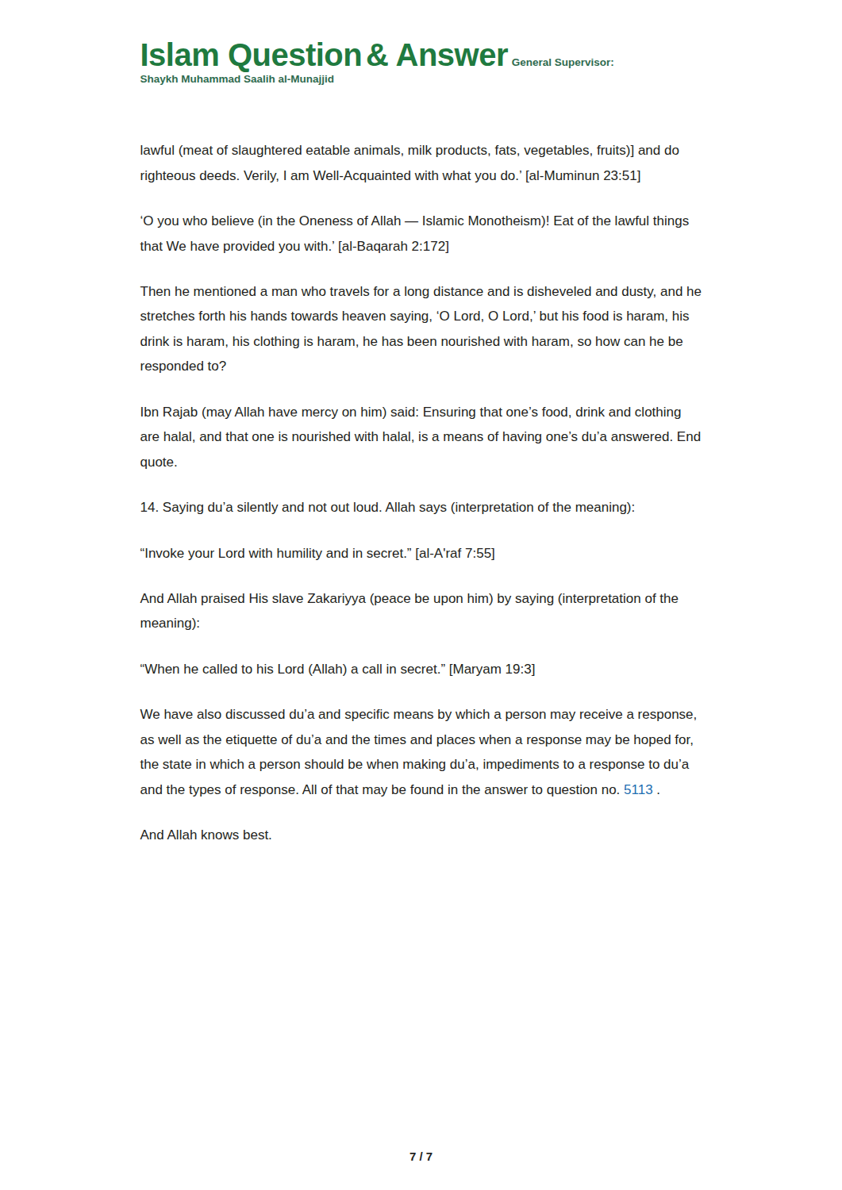Islam Question & Answer General Supervisor: Shaykh Muhammad Saalih al-Munajjid
lawful (meat of slaughtered eatable animals, milk products, fats, vegetables, fruits)] and do righteous deeds. Verily, I am Well-Acquainted with what you do.’ [al-Muminun 23:51]
‘O you who believe (in the Oneness of Allah — Islamic Monotheism)! Eat of the lawful things that We have provided you with.’ [al-Baqarah 2:172]
Then he mentioned a man who travels for a long distance and is disheveled and dusty, and he stretches forth his hands towards heaven saying, ‘O Lord, O Lord,’ but his food is haram, his drink is haram, his clothing is haram, he has been nourished with haram, so how can he be responded to?
Ibn Rajab (may Allah have mercy on him) said: Ensuring that one’s food, drink and clothing are halal, and that one is nourished with halal, is a means of having one’s du’a answered. End quote.
14. Saying du’a silently and not out loud. Allah says (interpretation of the meaning):
“Invoke your Lord with humility and in secret.” [al-A'raf 7:55]
And Allah praised His slave Zakariyya (peace be upon him) by saying (interpretation of the meaning):
“When he called to his Lord (Allah) a call in secret.” [Maryam 19:3]
We have also discussed du’a and specific means by which a person may receive a response, as well as the etiquette of du’a and the times and places when a response may be hoped for, the state in which a person should be when making du’a, impediments to a response to du’a and the types of response. All of that may be found in the answer to question no. 5113 .
And Allah knows best.
7 / 7